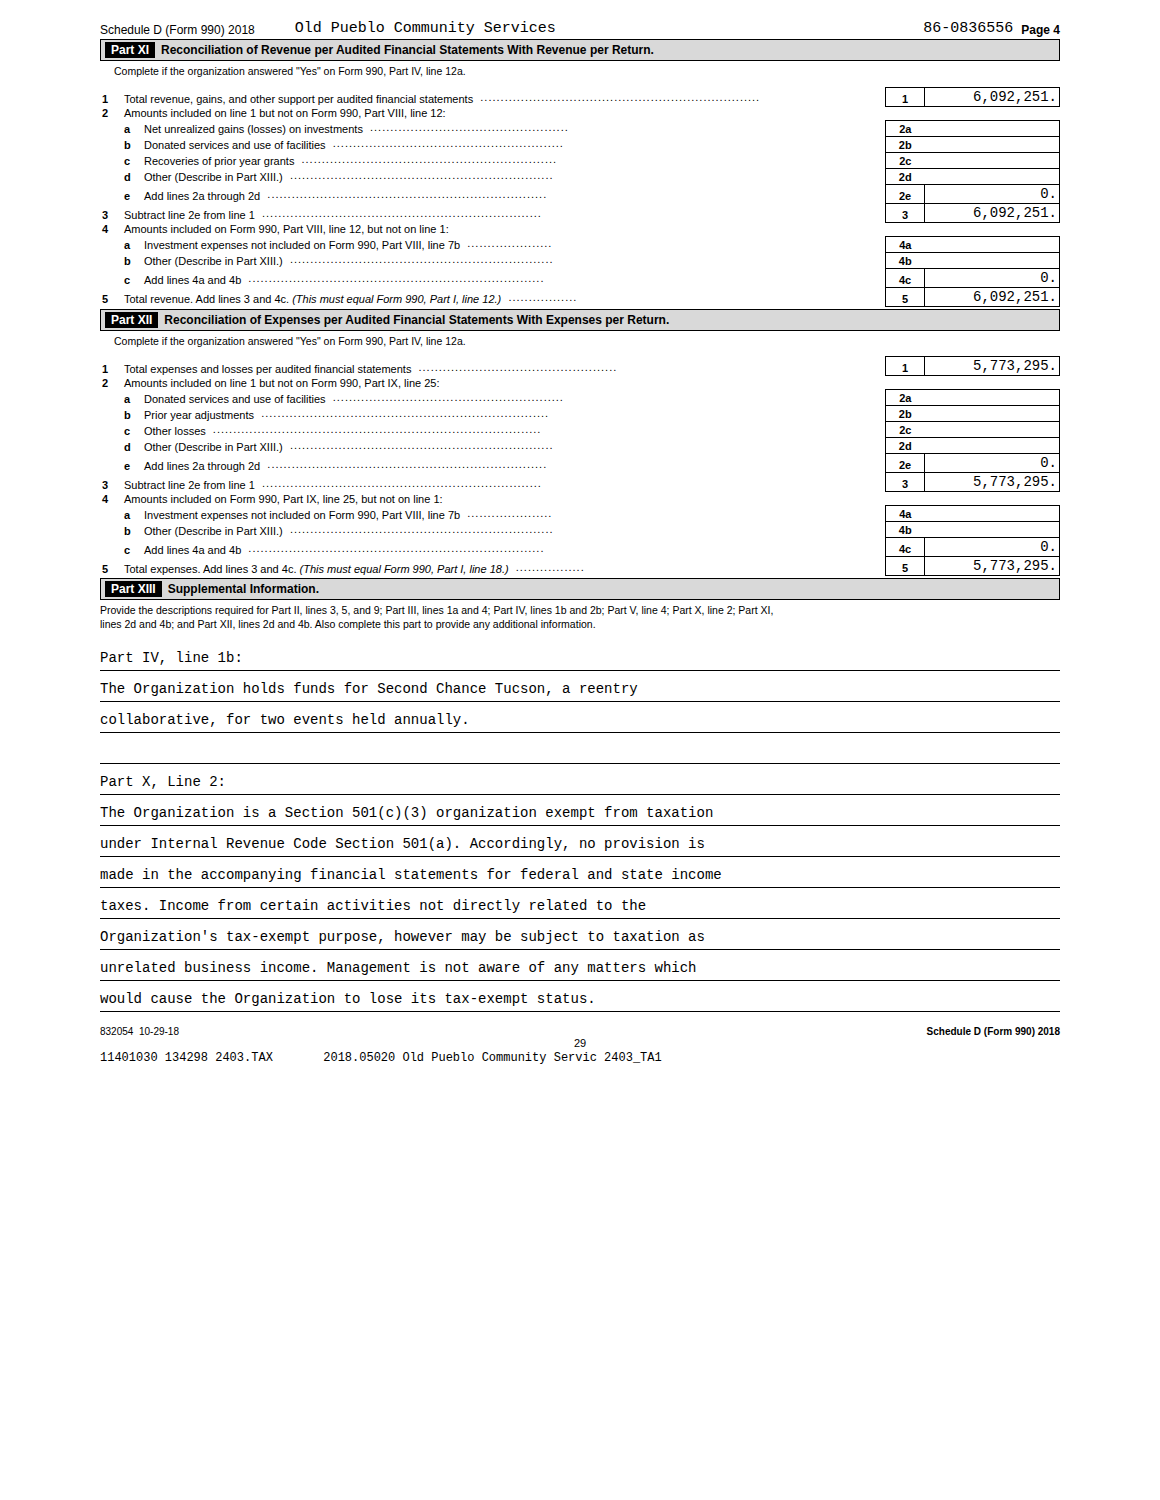Schedule D (Form 990) 2018
Old Pueblo Community Services
86-0836556
Page 4
Part XI Reconciliation of Revenue per Audited Financial Statements With Revenue per Return.
Complete if the organization answered "Yes" on Form 990, Part IV, line 12a.
| 1 | Total revenue, gains, and other support per audited financial statements ..................................................................... | 1 | 6,092,251. |
| 2 | Amounts included on line 1 but not on Form 990, Part VIII, line 12: | | |
| | a | Net unrealized gains (losses) on investments ................................................. | 2a | |
| | b | Donated services and use of facilities ......................................................... | 2b | |
| | c | Recoveries of prior year grants ............................................................... | 2c | |
| | d | Other (Describe in Part XIII.) ................................................................. | 2d | |
| | e | Add lines 2a through 2d ..................................................................... | 2e | 0. |
| 3 | Subtract line 2e from line 1 ..................................................................... | 3 | 6,092,251. |
| 4 | Amounts included on Form 990, Part VIII, line 12, but not on line 1: | | |
| | a | Investment expenses not included on Form 990, Part VIII, line 7b ..................... | 4a | |
| | b | Other (Describe in Part XIII.) ................................................................. | 4b | |
| | c | Add lines 4a and 4b ......................................................................... | 4c | 0. |
| 5 | Total revenue. Add lines 3 and 4c. (This must equal Form 990, Part I, line 12.) ................. | 5 | 6,092,251. |
Part XII Reconciliation of Expenses per Audited Financial Statements With Expenses per Return.
Complete if the organization answered "Yes" on Form 990, Part IV, line 12a.
| 1 | Total expenses and losses per audited financial statements ................................................. | 1 | 5,773,295. |
| 2 | Amounts included on line 1 but not on Form 990, Part IX, line 25: | | |
| | a | Donated services and use of facilities ......................................................... | 2a | |
| | b | Prior year adjustments ....................................................................... | 2b | |
| | c | Other losses ................................................................................. | 2c | |
| | d | Other (Describe in Part XIII.) ................................................................. | 2d | |
| | e | Add lines 2a through 2d ..................................................................... | 2e | 0. |
| 3 | Subtract line 2e from line 1 ..................................................................... | 3 | 5,773,295. |
| 4 | Amounts included on Form 990, Part IX, line 25, but not on line 1: | | |
| | a | Investment expenses not included on Form 990, Part VIII, line 7b ..................... | 4a | |
| | b | Other (Describe in Part XIII.) ................................................................. | 4b | |
| | c | Add lines 4a and 4b ......................................................................... | 4c | 0. |
| 5 | Total expenses. Add lines 3 and 4c. (This must equal Form 990, Part I, line 18.) ................. | 5 | 5,773,295. |
Part XIII Supplemental Information.
Provide the descriptions required for Part II, lines 3, 5, and 9; Part III, lines 1a and 4; Part IV, lines 1b and 2b; Part V, line 4; Part X, line 2; Part XI,
lines 2d and 4b; and Part XII, lines 2d and 4b. Also complete this part to provide any additional information.
Part IV, line 1b:
The Organization holds funds for Second Chance Tucson, a reentry
collaborative, for two events held annually.
Part X, Line 2:
The Organization is a Section 501(c)(3) organization exempt from taxation
under Internal Revenue Code Section 501(a). Accordingly, no provision is
made in the accompanying financial statements for federal and state income
taxes. Income from certain activities not directly related to the
Organization's tax-exempt purpose, however may be subject to taxation as
unrelated business income. Management is not aware of any matters which
would cause the Organization to lose its tax-exempt status.
832054 10-29-18
Schedule D (Form 990) 2018
29
11401030 134298 2403.TAX 2018.05020 Old Pueblo Community Servic 2403_TA1